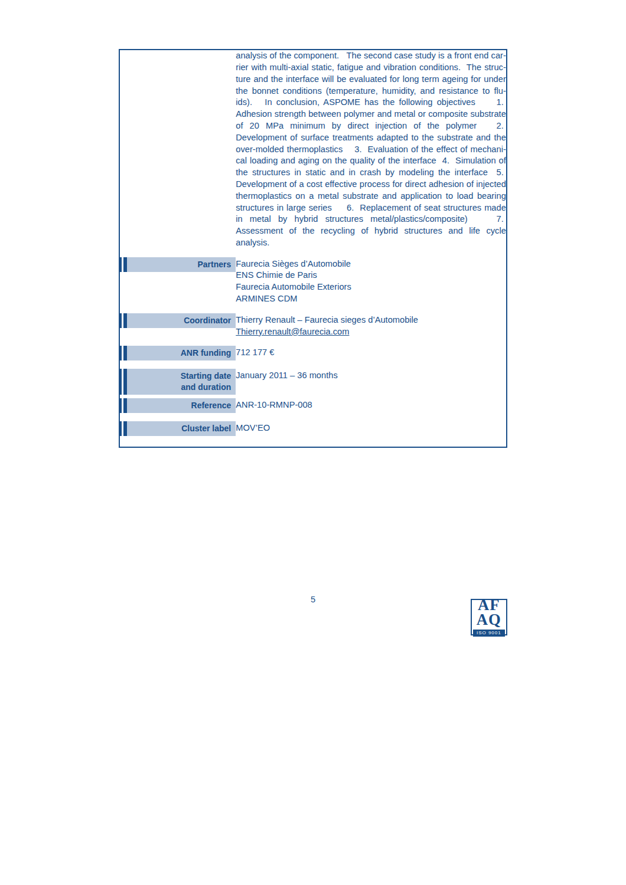| | analysis of the component. The second case study is a front end carrier with multi-axial static, fatigue and vibration conditions. The structure and the interface will be evaluated for long term ageing for under the bonnet conditions (temperature, humidity, and resistance to fluids). In conclusion, ASPOME has the following objectives 1. Adhesion strength between polymer and metal or composite substrate of 20 MPa minimum by direct injection of the polymer 2. Development of surface treatments adapted to the substrate and the over-molded thermoplastics 3. Evaluation of the effect of mechanical loading and aging on the quality of the interface 4. Simulation of the structures in static and in crash by modeling the interface 5. Development of a cost effective process for direct adhesion of injected thermoplastics on a metal substrate and application to load bearing structures in large series 6. Replacement of seat structures made in metal by hybrid structures metal/plastics/composite) 7. Assessment of the recycling of hybrid structures and life cycle analysis. |
| Partners | Faurecia Sièges d’Automobile ENS Chimie de Paris Faurecia Automobile Exteriors ARMINES CDM |
| Coordinator | Thierry Renault – Faurecia sieges d’Automobile Thierry.renault@faurecia.com |
| ANR funding | 712 177 € |
| Starting date and duration | January 2011 – 36 months |
| Reference | ANR-10-RMNP-008 |
| Cluster label | MOV’EO |
5
AF
AQ
ISO 9001